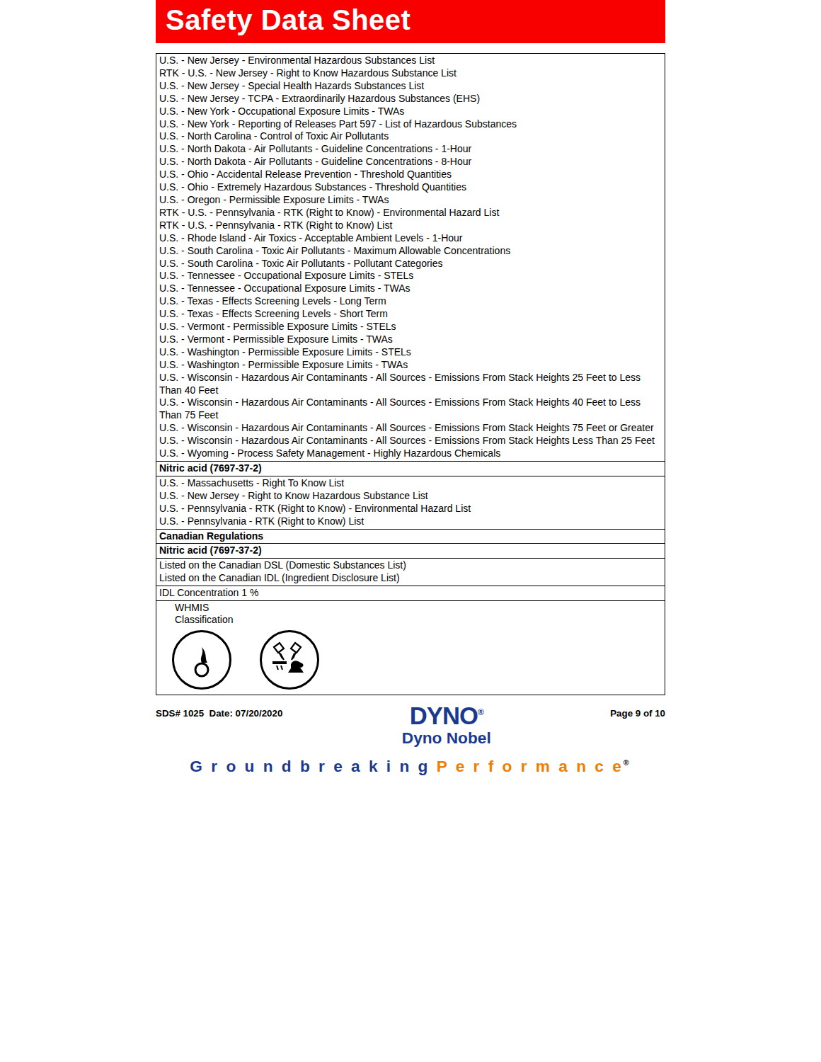Safety Data Sheet
| U.S. - New Jersey - Environmental Hazardous Substances List RTK - U.S. - New Jersey - Right to Know Hazardous Substance List U.S. - New Jersey - Special Health Hazards Substances List U.S. - New Jersey - TCPA - Extraordinarily Hazardous Substances (EHS) U.S. - New York - Occupational Exposure Limits - TWAs U.S. - New York - Reporting of Releases Part 597 - List of Hazardous Substances U.S. - North Carolina - Control of Toxic Air Pollutants U.S. - North Dakota - Air Pollutants - Guideline Concentrations - 1-Hour U.S. - North Dakota - Air Pollutants - Guideline Concentrations - 8-Hour U.S. - Ohio - Accidental Release Prevention - Threshold Quantities U.S. - Ohio - Extremely Hazardous Substances - Threshold Quantities U.S. - Oregon - Permissible Exposure Limits - TWAs RTK - U.S. - Pennsylvania - RTK (Right to Know) - Environmental Hazard List RTK - U.S. - Pennsylvania - RTK (Right to Know) List U.S. - Rhode Island - Air Toxics - Acceptable Ambient Levels - 1-Hour U.S. - South Carolina - Toxic Air Pollutants - Maximum Allowable Concentrations U.S. - South Carolina - Toxic Air Pollutants - Pollutant Categories U.S. - Tennessee - Occupational Exposure Limits - STELs U.S. - Tennessee - Occupational Exposure Limits - TWAs U.S. - Texas - Effects Screening Levels - Long Term U.S. - Texas - Effects Screening Levels - Short Term U.S. - Vermont - Permissible Exposure Limits - STELs U.S. - Vermont - Permissible Exposure Limits - TWAs U.S. - Washington - Permissible Exposure Limits - STELs U.S. - Washington - Permissible Exposure Limits - TWAs U.S. - Wisconsin - Hazardous Air Contaminants - All Sources - Emissions From Stack Heights 25 Feet to Less Than 40 Feet U.S. - Wisconsin - Hazardous Air Contaminants - All Sources - Emissions From Stack Heights 40 Feet to Less Than 75 Feet U.S. - Wisconsin - Hazardous Air Contaminants - All Sources - Emissions From Stack Heights 75 Feet or Greater U.S. - Wisconsin - Hazardous Air Contaminants - All Sources - Emissions From Stack Heights Less Than 25 Feet U.S. - Wyoming - Process Safety Management - Highly Hazardous Chemicals |
| Nitric acid (7697-37-2) |
| U.S. - Massachusetts - Right To Know List U.S. - New Jersey - Right to Know Hazardous Substance List U.S. - Pennsylvania - RTK (Right to Know) - Environmental Hazard List U.S. - Pennsylvania - RTK (Right to Know) List |
| Canadian Regulations |
| Nitric acid (7697-37-2) |
| Listed on the Canadian DSL (Domestic Substances List) Listed on the Canadian IDL (Ingredient Disclosure List) |
| IDL Concentration 1 % |
| WHMIS Classification |
SDS# 1025 Date: 07/20/2020
DYNO®
Dyno Nobel
Page 9 of 10
G r o u n d b r e a k i n g P e r f o r m a n c e®